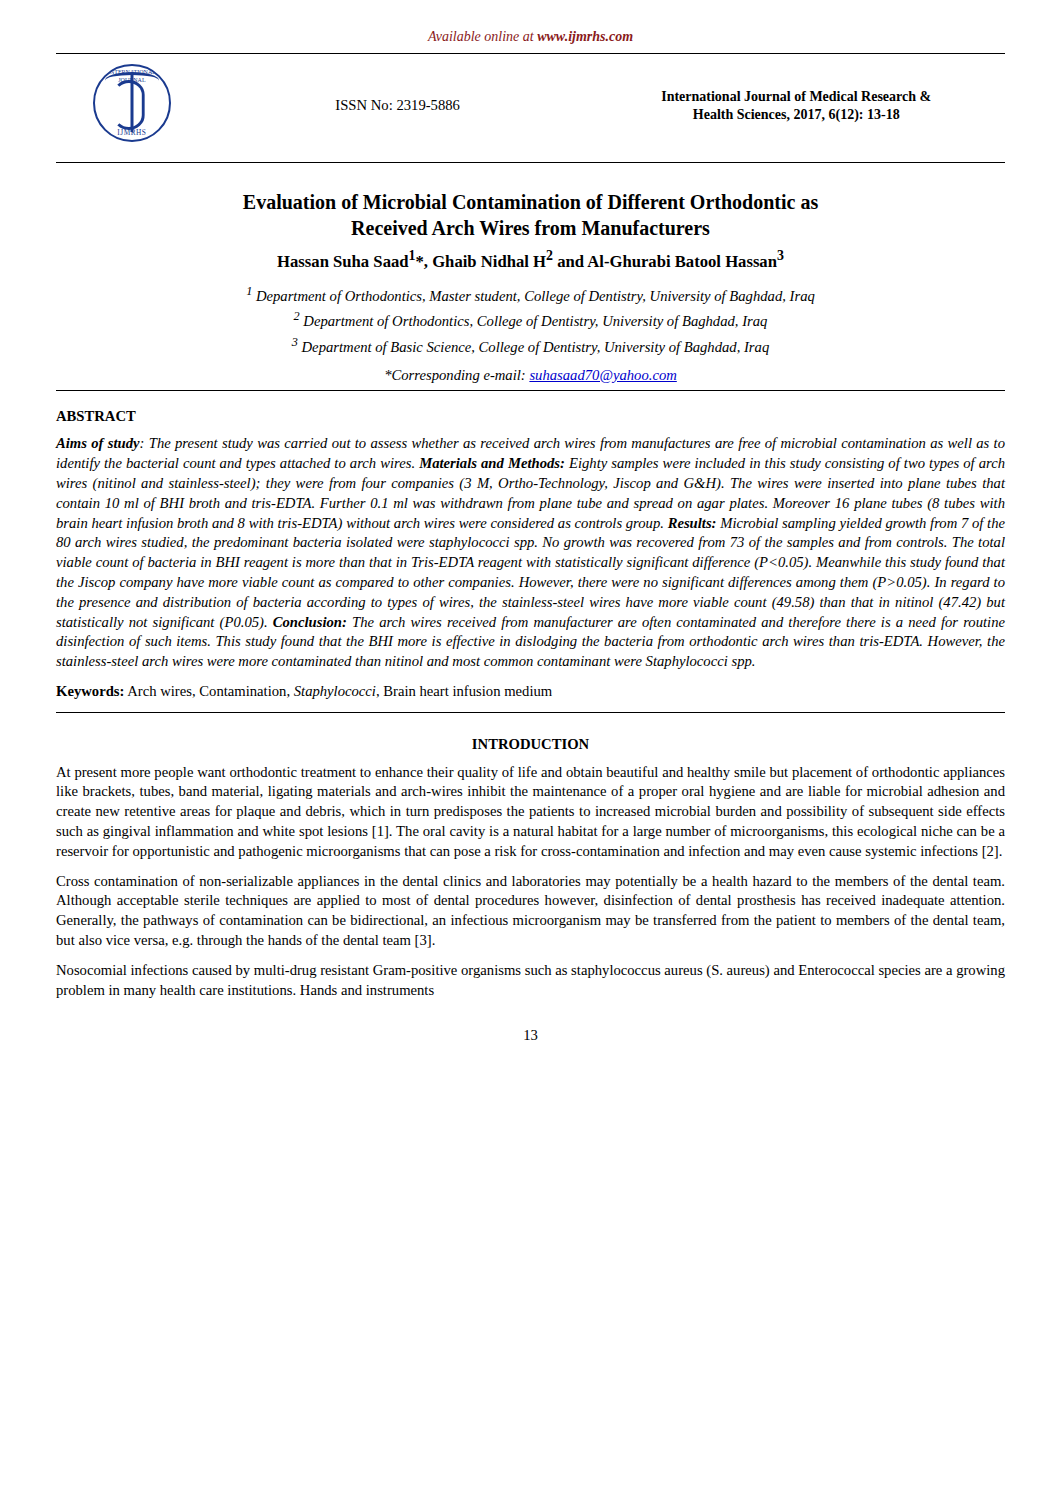Available online at www.ijmrhs.com
INTERNATIONAL JOURNAL
IJMRHS
ISSN No: 2319-5886
International Journal of Medical Research &
Health Sciences, 2017, 6(12): 13-18
Evaluation of Microbial Contamination of Different Orthodontic as
Received Arch Wires from Manufacturers
Hassan Suha Saad1*, Ghaib Nidhal H2 and Al-Ghurabi Batool Hassan3
1 Department of Orthodontics, Master student, College of Dentistry, University of Baghdad, Iraq
2 Department of Orthodontics, College of Dentistry, University of Baghdad, Iraq
3 Department of Basic Science, College of Dentistry, University of Baghdad, Iraq
*Corresponding e-mail: suhasaad70@yahoo.com
ABSTRACT
Aims of study: The present study was carried out to assess whether as received arch wires from manufactures are free of microbial contamination as well as to identify the bacterial count and types attached to arch wires. Materials and Methods: Eighty samples were included in this study consisting of two types of arch wires (nitinol and stainless-steel); they were from four companies (3 M, Ortho-Technology, Jiscop and G&H). The wires were inserted into plane tubes that contain 10 ml of BHI broth and tris-EDTA. Further 0.1 ml was withdrawn from plane tube and spread on agar plates. Moreover 16 plane tubes (8 tubes with brain heart infusion broth and 8 with tris-EDTA) without arch wires were considered as controls group. Results: Microbial sampling yielded growth from 7 of the 80 arch wires studied, the predominant bacteria isolated were staphylococci spp. No growth was recovered from 73 of the samples and from controls. The total viable count of bacteria in BHI reagent is more than that in Tris-EDTA reagent with statistically significant difference (P<0.05). Meanwhile this study found that the Jiscop company have more viable count as compared to other companies. However, there were no significant differences among them (P>0.05). In regard to the presence and distribution of bacteria according to types of wires, the stainless-steel wires have more viable count (49.58) than that in nitinol (47.42) but statistically not significant (P0.05). Conclusion: The arch wires received from manufacturer are often contaminated and therefore there is a need for routine disinfection of such items. This study found that the BHI more is effective in dislodging the bacteria from orthodontic arch wires than tris-EDTA. However, the stainless-steel arch wires were more contaminated than nitinol and most common contaminant were Staphylococci spp.
Keywords: Arch wires, Contamination, Staphylococci, Brain heart infusion medium
INTRODUCTION
At present more people want orthodontic treatment to enhance their quality of life and obtain beautiful and healthy smile but placement of orthodontic appliances like brackets, tubes, band material, ligating materials and arch-wires inhibit the maintenance of a proper oral hygiene and are liable for microbial adhesion and create new retentive areas for plaque and debris, which in turn predisposes the patients to increased microbial burden and possibility of subsequent side effects such as gingival inflammation and white spot lesions [1]. The oral cavity is a natural habitat for a large number of microorganisms, this ecological niche can be a reservoir for opportunistic and pathogenic microorganisms that can pose a risk for cross-contamination and infection and may even cause systemic infections [2].
Cross contamination of non-serializable appliances in the dental clinics and laboratories may potentially be a health hazard to the members of the dental team. Although acceptable sterile techniques are applied to most of dental procedures however, disinfection of dental prosthesis has received inadequate attention. Generally, the pathways of contamination can be bidirectional, an infectious microorganism may be transferred from the patient to members of the dental team, but also vice versa, e.g. through the hands of the dental team [3].
Nosocomial infections caused by multi-drug resistant Gram-positive organisms such as staphylococcus aureus (S. aureus) and Enterococcal species are a growing problem in many health care institutions. Hands and instruments
13